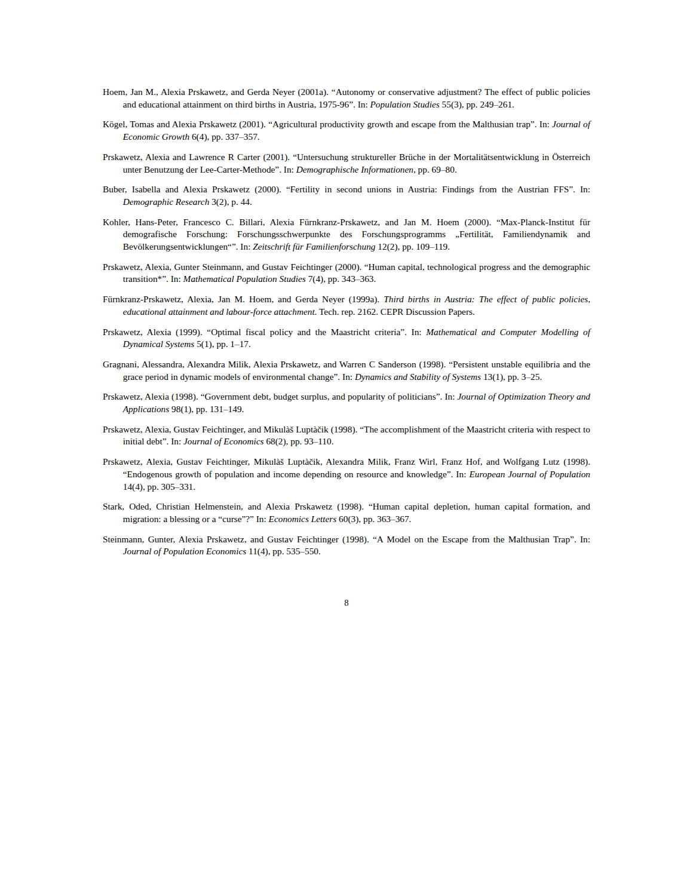Hoem, Jan M., Alexia Prskawetz, and Gerda Neyer (2001a). “Autonomy or conservative adjustment? The effect of public policies and educational attainment on third births in Austria, 1975-96”. In: Population Studies 55(3), pp. 249–261.
Kögel, Tomas and Alexia Prskawetz (2001). “Agricultural productivity growth and escape from the Malthusian trap”. In: Journal of Economic Growth 6(4), pp. 337–357.
Prskawetz, Alexia and Lawrence R Carter (2001). “Untersuchung struktureller Brüche in der Mortalitätsentwicklung in Österreich unter Benutzung der Lee-Carter-Methode”. In: Demographische Informationen, pp. 69–80.
Buber, Isabella and Alexia Prskawetz (2000). “Fertility in second unions in Austria: Findings from the Austrian FFS”. In: Demographic Research 3(2), p. 44.
Kohler, Hans-Peter, Francesco C. Billari, Alexia Fürnkranz-Prskawetz, and Jan M. Hoem (2000). “Max-Planck-Institut für demografische Forschung: Forschungsschwerpunkte des Forschungsprogramms „Fertilität, Familiendynamik and Bevölkerungsentwicklungen“”. In: Zeitschrift für Familienforschung 12(2), pp. 109–119.
Prskawetz, Alexia, Gunter Steinmann, and Gustav Feichtinger (2000). “Human capital, technological progress and the demographic transition*”. In: Mathematical Population Studies 7(4), pp. 343–363.
Fürnkranz-Prskawetz, Alexia, Jan M. Hoem, and Gerda Neyer (1999a). Third births in Austria: The effect of public policies, educational attainment and labour-force attachment. Tech. rep. 2162. CEPR Discussion Papers.
Prskawetz, Alexia (1999). “Optimal fiscal policy and the Maastricht criteria”. In: Mathematical and Computer Modelling of Dynamical Systems 5(1), pp. 1–17.
Gragnani, Alessandra, Alexandra Milik, Alexia Prskawetz, and Warren C Sanderson (1998). “Persistent unstable equilibria and the grace period in dynamic models of environmental change”. In: Dynamics and Stability of Systems 13(1), pp. 3–25.
Prskawetz, Alexia (1998). “Government debt, budget surplus, and popularity of politicians”. In: Journal of Optimization Theory and Applications 98(1), pp. 131–149.
Prskawetz, Alexia, Gustav Feichtinger, and Mikulàš Luptàčik (1998). “The accomplishment of the Maastricht criteria with respect to initial debt”. In: Journal of Economics 68(2), pp. 93–110.
Prskawetz, Alexia, Gustav Feichtinger, Mikulàš Luptàčik, Alexandra Milik, Franz Wirl, Franz Hof, and Wolfgang Lutz (1998). “Endogenous growth of population and income depending on resource and knowledge”. In: European Journal of Population 14(4), pp. 305–331.
Stark, Oded, Christian Helmenstein, and Alexia Prskawetz (1998). “Human capital depletion, human capital formation, and migration: a blessing or a “curse”?” In: Economics Letters 60(3), pp. 363–367.
Steinmann, Gunter, Alexia Prskawetz, and Gustav Feichtinger (1998). “A Model on the Escape from the Malthusian Trap”. In: Journal of Population Economics 11(4), pp. 535–550.
8